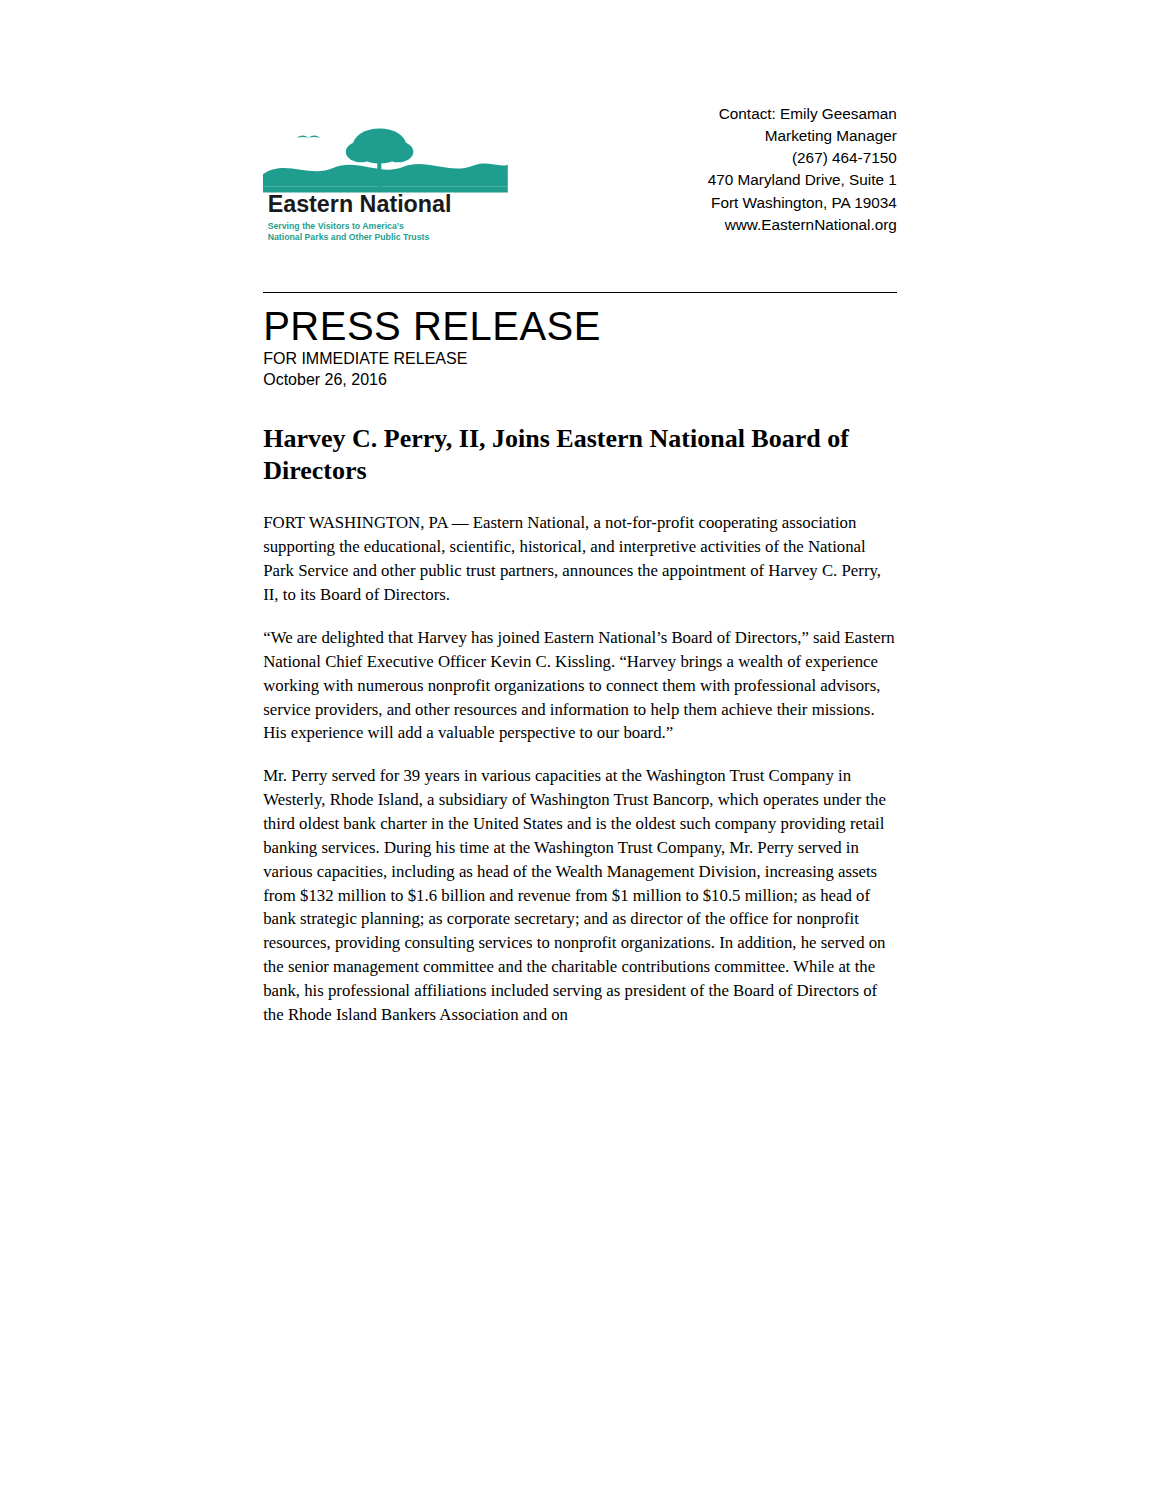Eastern National Serving the Visitors to America’s National Parks and Other Public Trusts
Contact: Emily Geesaman
Marketing Manager
(267) 464-7150
470 Maryland Drive, Suite 1
Fort Washington, PA 19034
www.EasternNational.org
PRESS RELEASE
FOR IMMEDIATE RELEASE
October 26, 2016
Harvey C. Perry, II, Joins Eastern National Board of Directors
FORT WASHINGTON, PA — Eastern National, a not-for-profit cooperating association supporting the educational, scientific, historical, and interpretive activities of the National Park Service and other public trust partners, announces the appointment of Harvey C. Perry, II, to its Board of Directors.
“We are delighted that Harvey has joined Eastern National’s Board of Directors,” said Eastern National Chief Executive Officer Kevin C. Kissling. “Harvey brings a wealth of experience working with numerous nonprofit organizations to connect them with professional advisors, service providers, and other resources and information to help them achieve their missions. His experience will add a valuable perspective to our board.”
Mr. Perry served for 39 years in various capacities at the Washington Trust Company in Westerly, Rhode Island, a subsidiary of Washington Trust Bancorp, which operates under the third oldest bank charter in the United States and is the oldest such company providing retail banking services. During his time at the Washington Trust Company, Mr. Perry served in various capacities, including as head of the Wealth Management Division, increasing assets from $132 million to $1.6 billion and revenue from $1 million to $10.5 million; as head of bank strategic planning; as corporate secretary; and as director of the office for nonprofit resources, providing consulting services to nonprofit organizations. In addition, he served on the senior management committee and the charitable contributions committee. While at the bank, his professional affiliations included serving as president of the Board of Directors of the Rhode Island Bankers Association and on